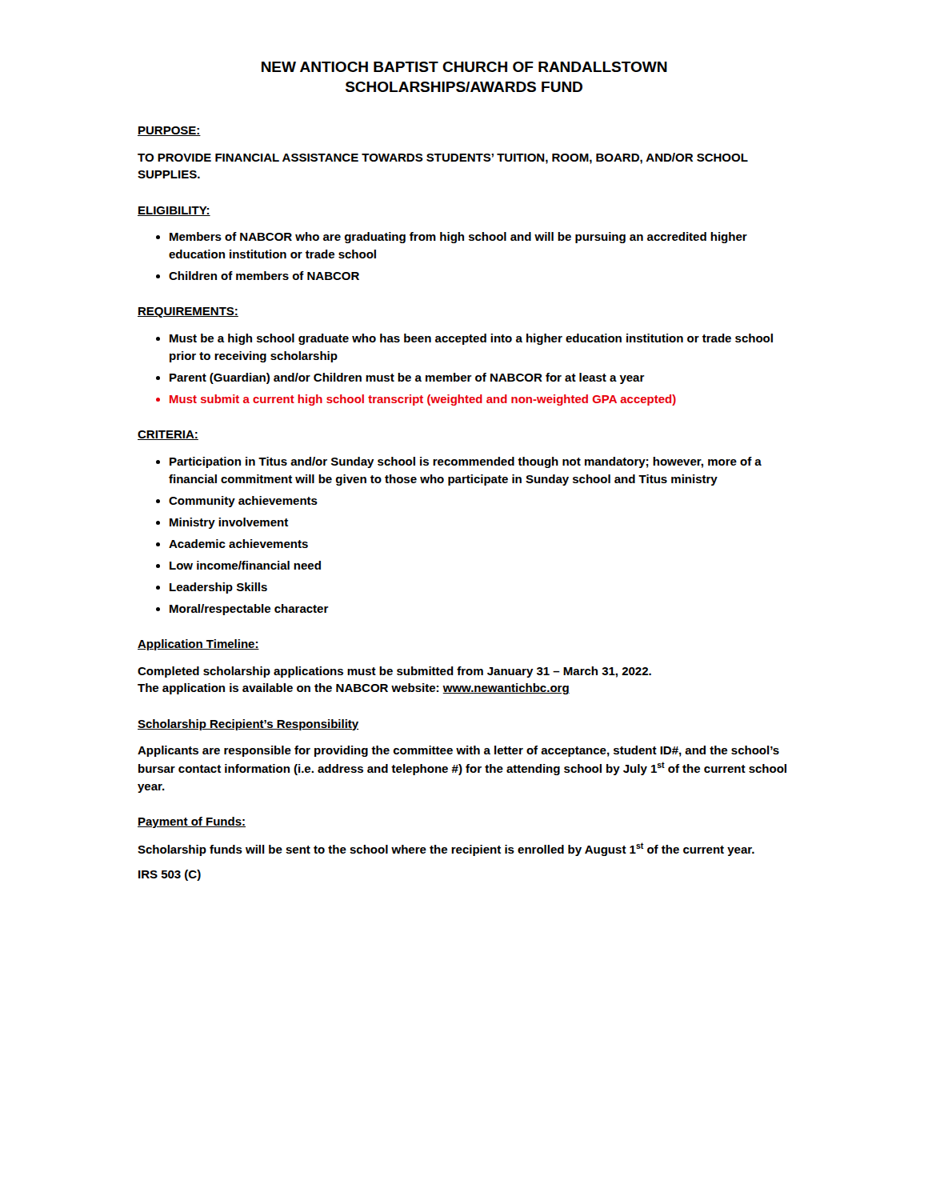NEW ANTIOCH BAPTIST CHURCH OF RANDALLSTOWN
SCHOLARSHIPS/AWARDS FUND
PURPOSE:
TO PROVIDE FINANCIAL ASSISTANCE TOWARDS STUDENTS’ TUITION, ROOM, BOARD, AND/OR SCHOOL SUPPLIES.
ELIGIBILITY:
Members of NABCOR who are graduating from high school and will be pursuing an accredited higher education institution or trade school
Children of members of NABCOR
REQUIREMENTS:
Must be a high school graduate who has been accepted into a higher education institution or trade school prior to receiving scholarship
Parent (Guardian) and/or Children must be a member of NABCOR for at least a year
Must submit a current high school transcript (weighted and non-weighted GPA accepted)
CRITERIA:
Participation in Titus and/or Sunday school is recommended though not mandatory; however, more of a financial commitment will be given to those who participate in Sunday school and Titus ministry
Community achievements
Ministry involvement
Academic achievements
Low income/financial need
Leadership Skills
Moral/respectable character
Application Timeline:
Completed scholarship applications must be submitted from January 31 – March 31, 2022.
The application is available on the NABCOR website: www.newantichbc.org
Scholarship Recipient’s Responsibility
Applicants are responsible for providing the committee with a letter of acceptance, student ID#, and the school’s bursar contact information (i.e. address and telephone #) for the attending school by July 1st of the current school year.
Payment of Funds:
Scholarship funds will be sent to the school where the recipient is enrolled by August 1st of the current year.
IRS 503 (C)